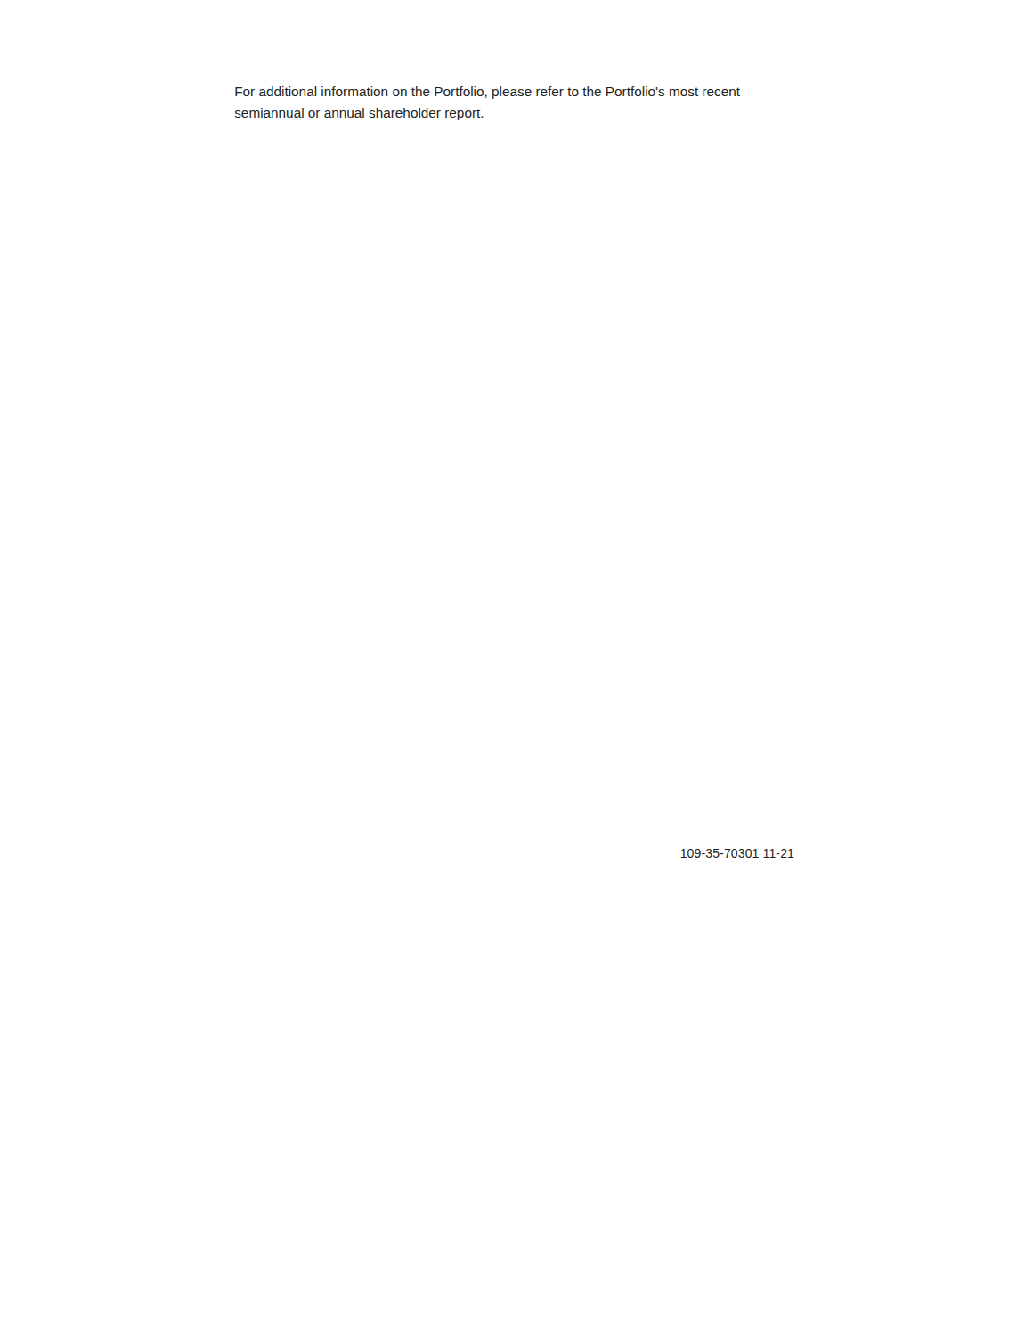For additional information on the Portfolio, please refer to the Portfolio's most recent semiannual or annual shareholder report.
109-35-70301 11-21